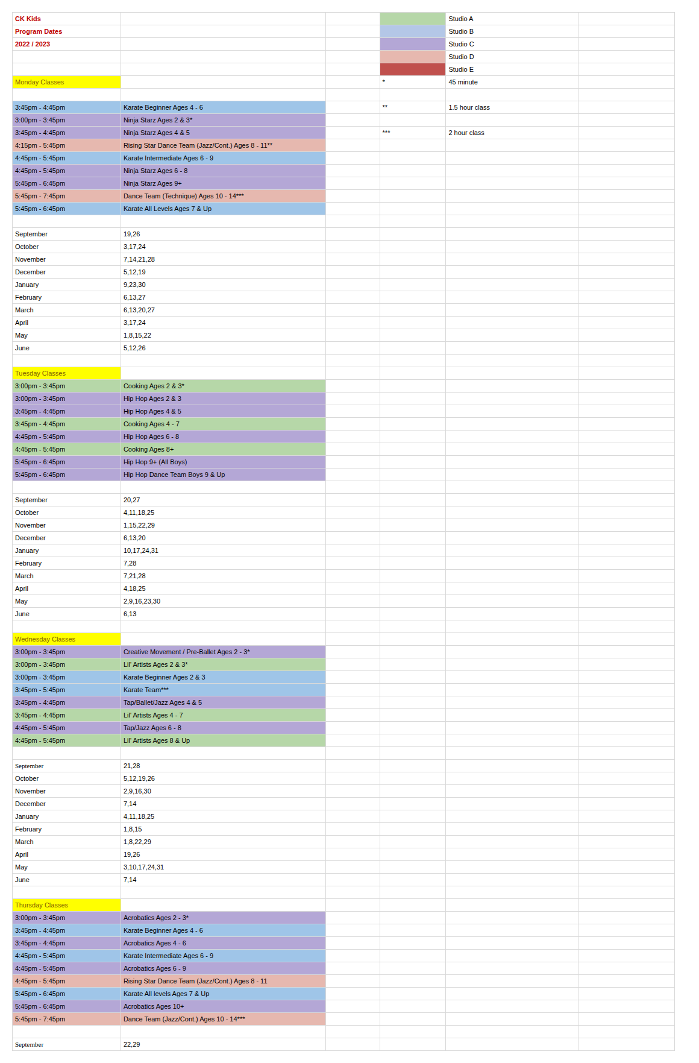| CK Kids | | | | Studio A | |
| Program Dates | | | | Studio B | |
| 2022 / 2023 | | | | Studio C | |
| | | | | Studio D | |
| | | | | Studio E | |
| Monday Classes | | | * | 45 minute | |
| 3:45pm - 4:45pm | Karate Beginner Ages 4 - 6 | | ** | 1.5 hour class | |
| 3:00pm - 3:45pm | Ninja Starz Ages 2 & 3* | | | | |
| 3:45pm - 4:45pm | Ninja Starz Ages 4 & 5 | | *** | 2 hour class | |
| 4:15pm - 5:45pm | Rising Star Dance Team (Jazz/Cont.) Ages 8 - 11** | | | | |
| 4:45pm - 5:45pm | Karate Intermediate Ages 6 - 9 | | | | |
| 4:45pm - 5:45pm | Ninja Starz Ages 6 - 8 | | | | |
| 5:45pm - 6:45pm | Ninja Starz Ages 9+ | | | | |
| 5:45pm - 7:45pm | Dance Team (Technique) Ages 10 - 14*** | | | | |
| 5:45pm - 6:45pm | Karate All Levels Ages 7 & Up | | | | |
| September | 19,26 | | | | |
| October | 3,17,24 | | | | |
| November | 7,14,21,28 | | | | |
| December | 5,12,19 | | | | |
| January | 9,23,30 | | | | |
| February | 6,13,27 | | | | |
| March | 6,13,20,27 | | | | |
| April | 3,17,24 | | | | |
| May | 1,8,15,22 | | | | |
| June | 5,12,26 | | | | |
| Tuesday Classes | | | | | |
| 3:00pm - 3:45pm | Cooking Ages 2 & 3* | | | | |
| 3:00pm - 3:45pm | Hip Hop Ages 2 & 3 | | | | |
| 3:45pm - 4:45pm | Hip Hop Ages 4 & 5 | | | | |
| 3:45pm - 4:45pm | Cooking Ages 4 - 7 | | | | |
| 4:45pm - 5:45pm | Hip Hop Ages 6 - 8 | | | | |
| 4:45pm - 5:45pm | Cooking Ages 8+ | | | | |
| 5:45pm - 6:45pm | Hip Hop 9+ (All Boys) | | | | |
| 5:45pm - 6:45pm | Hip Hop Dance Team Boys 9 & Up | | | | |
| September | 20,27 | | | | |
| October | 4,11,18,25 | | | | |
| November | 1,15,22,29 | | | | |
| December | 6,13,20 | | | | |
| January | 10,17,24,31 | | | | |
| February | 7,28 | | | | |
| March | 7,21,28 | | | | |
| April | 4,18,25 | | | | |
| May | 2,9,16,23,30 | | | | |
| June | 6,13 | | | | |
| Wednesday Classes | | | | | |
| 3:00pm - 3:45pm | Creative Movement / Pre-Ballet Ages 2 - 3* | | | | |
| 3:00pm - 3:45pm | Lil' Artists Ages 2 & 3* | | | | |
| 3:00pm - 3:45pm | Karate Beginner Ages 2 & 3 | | | | |
| 3:45pm - 5:45pm | Karate Team*** | | | | |
| 3:45pm - 4:45pm | Tap/Ballet/Jazz Ages 4 & 5 | | | | |
| 3:45pm - 4:45pm | Lil' Artists Ages 4 - 7 | | | | |
| 4:45pm - 5:45pm | Tap/Jazz Ages 6 - 8 | | | | |
| 4:45pm - 5:45pm | Lil' Artists Ages 8 & Up | | | | |
| September | 21,28 | | | | |
| October | 5,12,19,26 | | | | |
| November | 2,9,16,30 | | | | |
| December | 7,14 | | | | |
| January | 4,11,18,25 | | | | |
| February | 1,8,15 | | | | |
| March | 1,8,22,29 | | | | |
| April | 19,26 | | | | |
| May | 3,10,17,24,31 | | | | |
| June | 7,14 | | | | |
| Thursday Classes | | | | | |
| 3:00pm - 3:45pm | Acrobatics Ages 2 - 3* | | | | |
| 3:45pm - 4:45pm | Karate Beginner Ages 4 - 6 | | | | |
| 3:45pm - 4:45pm | Acrobatics Ages 4 - 6 | | | | |
| 4:45pm - 5:45pm | Karate Intermediate Ages 6 - 9 | | | | |
| 4:45pm - 5:45pm | Acrobatics Ages 6 - 9 | | | | |
| 4:45pm - 5:45pm | Rising Star Dance Team (Jazz/Cont.) Ages 8 - 11 | | | | |
| 5:45pm - 6:45pm | Karate All levels Ages 7 & Up | | | | |
| 5:45pm - 6:45pm | Acrobatics Ages 10+ | | | | |
| 5:45pm - 7:45pm | Dance Team (Jazz/Cont.) Ages 10 - 14*** | | | | |
| September | 22,29 | | | | |